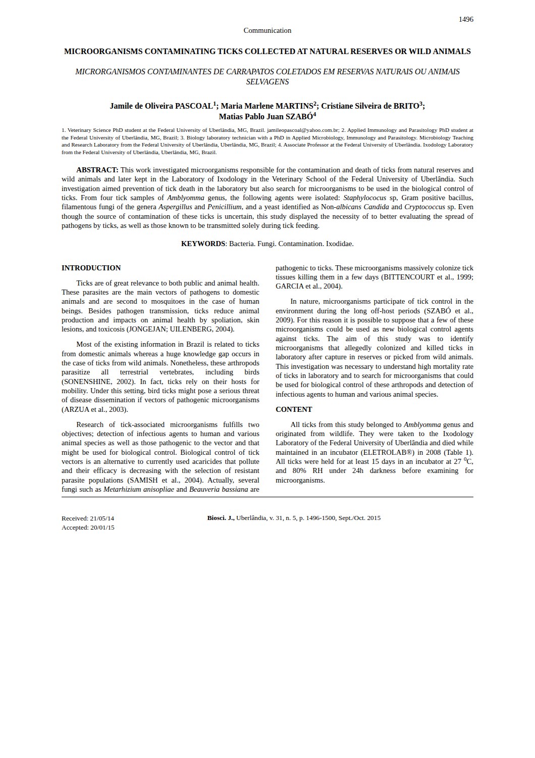1496
Communication
Microorganisms contaminating ticks collected at natural reserves or wild animals
Microrganismos contaminantes de carrapatos coletados em reservas naturais ou animais selvagens
Jamile de Oliveira PASCOAL1; Maria Marlene MARTINS2; Cristiane Silveira de BRITO3;
Matias Pablo Juan SZABÓ4
1. Veterinary Science PhD student at the Federal University of Uberlândia, MG, Brazil. jamileopascoal@yahoo.com.br; 2. Applied Immunology and Parasitology PhD student at the Federal University of Uberlândia, MG, Brazil; 3. Biology laboratory technician with a PhD in Applied Microbiology, Immunology and Parasitology. Microbiology Teaching and Research Laboratory from the Federal University of Uberlândia, Uberlândia, MG, Brazil; 4. Associate Professor at the Federal University of Uberlândia. Ixodology Laboratory from the Federal University of Uberlândia, Uberlândia, MG, Brazil.
ABSTRACT: This work investigated microorganisms responsible for the contamination and death of ticks from natural reserves and wild animals and later kept in the Laboratory of Ixodology in the Veterinary School of the Federal University of Uberlândia. Such investigation aimed prevention of tick death in the laboratory but also search for microorganisms to be used in the biological control of ticks. From four tick samples of Amblyomma genus, the following agents were isolated: Staphylococus sp, Gram positive bacillus, filamentous fungi of the genera Aspergillus and Penicillium, and a yeast identified as Non-albicans Candida and Cryptococcus sp. Even though the source of contamination of these ticks is uncertain, this study displayed the necessity of to better evaluating the spread of pathogens by ticks, as well as those known to be transmitted solely during tick feeding.
KEYWORDS: Bacteria. Fungi. Contamination. Ixodidae.
Introduction
Ticks are of great relevance to both public and animal health. These parasites are the main vectors of pathogens to domestic animals and are second to mosquitoes in the case of human beings. Besides pathogen transmission, ticks reduce animal production and impacts on animal health by spoliation, skin lesions, and toxicosis (JONGEJAN; UILENBERG, 2004).
Most of the existing information in Brazil is related to ticks from domestic animals whereas a huge knowledge gap occurs in the case of ticks from wild animals. Nonetheless, these arthropods parasitize all terrestrial vertebrates, including birds (SONENSHINE, 2002). In fact, ticks rely on their hosts for mobility. Under this setting, bird ticks might pose a serious threat of disease dissemination if vectors of pathogenic microorganisms (ARZUA et al., 2003).
Research of tick-associated microorganisms fulfills two objectives; detection of infectious agents to human and various animal species as well as those pathogenic to the vector and that might be used for biological control. Biological control of tick vectors is an alternative to currently used acaricides that pollute and their efficacy is decreasing with the selection of resistant parasite populations (SAMISH et al., 2004). Actually, several fungi such as Metarhizium anisopliae and Beauveria bassiana are pathogenic to ticks. These microorganisms massively colonize tick tissues killing them in a few days (BITTENCOURT et al., 1999; GARCIA et al., 2004).
In nature, microorganisms participate of tick control in the environment during the long off-host periods (SZABÓ et al., 2009). For this reason it is possible to suppose that a few of these microorganisms could be used as new biological control agents against ticks. The aim of this study was to identify microorganisms that allegedly colonized and killed ticks in laboratory after capture in reserves or picked from wild animals. This investigation was necessary to understand high mortality rate of ticks in laboratory and to search for microorganisms that could be used for biological control of these arthropods and detection of infectious agents to human and various animal species.
Content
All ticks from this study belonged to Amblyomma genus and originated from wildlife. They were taken to the Ixodology Laboratory of the Federal University of Uberlândia and died while maintained in an incubator (ELETROLAB®) in 2008 (Table 1). All ticks were held for at least 15 days in an incubator at 27 0C, and 80% RH under 24h darkness before examining for microorganisms.
Received: 21/05/14
Accepted: 20/01/15
Biosci. J., Uberlândia, v. 31, n. 5, p. 1496-1500, Sept./Oct. 2015